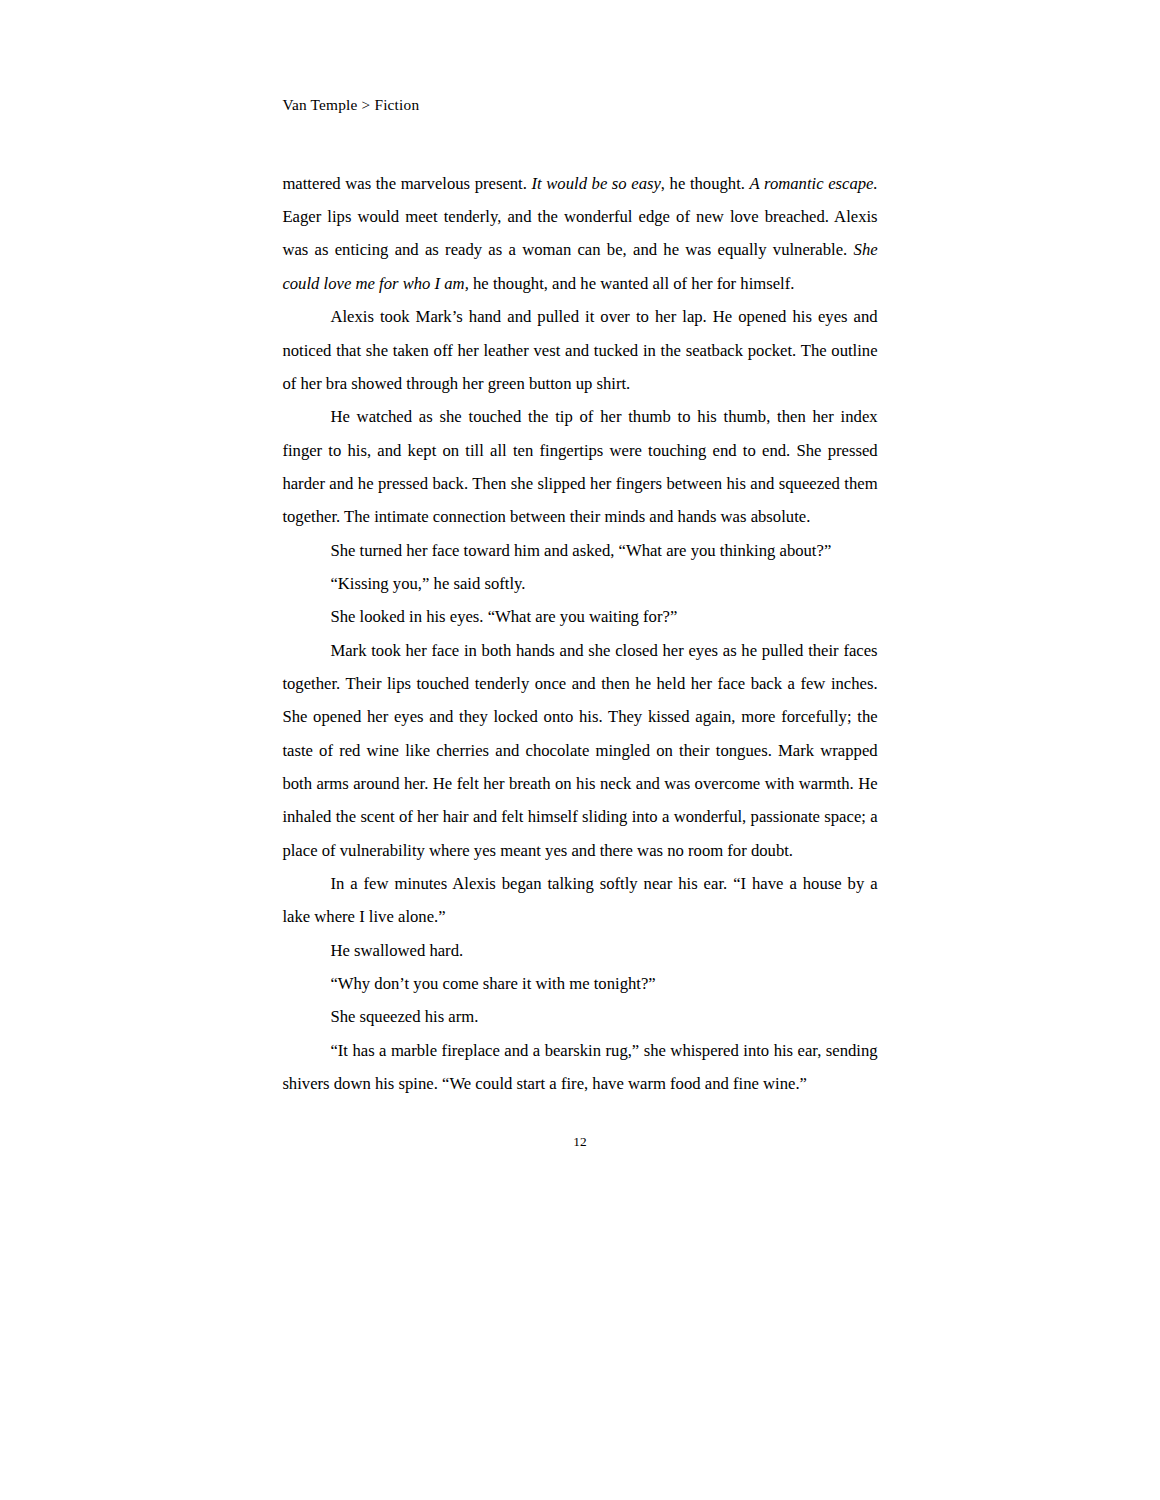Van Temple > Fiction
mattered was the marvelous present. It would be so easy, he thought. A romantic escape. Eager lips would meet tenderly, and the wonderful edge of new love breached. Alexis was as enticing and as ready as a woman can be, and he was equally vulnerable. She could love me for who I am, he thought, and he wanted all of her for himself.
Alexis took Mark’s hand and pulled it over to her lap. He opened his eyes and noticed that she taken off her leather vest and tucked in the seatback pocket. The outline of her bra showed through her green button up shirt.
He watched as she touched the tip of her thumb to his thumb, then her index finger to his, and kept on till all ten fingertips were touching end to end. She pressed harder and he pressed back. Then she slipped her fingers between his and squeezed them together. The intimate connection between their minds and hands was absolute.
She turned her face toward him and asked, “What are you thinking about?”
“Kissing you,” he said softly.
She looked in his eyes. “What are you waiting for?”
Mark took her face in both hands and she closed her eyes as he pulled their faces together. Their lips touched tenderly once and then he held her face back a few inches. She opened her eyes and they locked onto his. They kissed again, more forcefully; the taste of red wine like cherries and chocolate mingled on their tongues. Mark wrapped both arms around her. He felt her breath on his neck and was overcome with warmth. He inhaled the scent of her hair and felt himself sliding into a wonderful, passionate space; a place of vulnerability where yes meant yes and there was no room for doubt.
In a few minutes Alexis began talking softly near his ear. “I have a house by a lake where I live alone.”
He swallowed hard.
“Why don’t you come share it with me tonight?”
She squeezed his arm.
“It has a marble fireplace and a bearskin rug,” she whispered into his ear, sending shivers down his spine. “We could start a fire, have warm food and fine wine.”
12